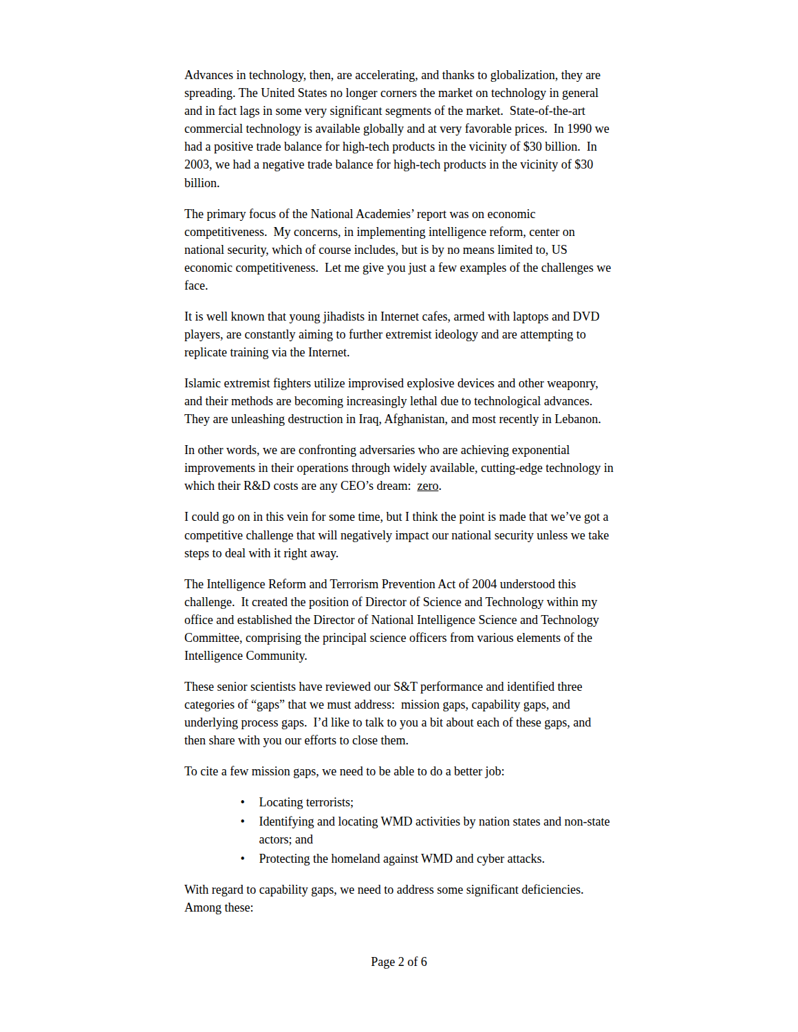Advances in technology, then, are accelerating, and thanks to globalization, they are spreading. The United States no longer corners the market on technology in general and in fact lags in some very significant segments of the market. State-of-the-art commercial technology is available globally and at very favorable prices. In 1990 we had a positive trade balance for high-tech products in the vicinity of $30 billion. In 2003, we had a negative trade balance for high-tech products in the vicinity of $30 billion.
The primary focus of the National Academies’ report was on economic competitiveness. My concerns, in implementing intelligence reform, center on national security, which of course includes, but is by no means limited to, US economic competitiveness. Let me give you just a few examples of the challenges we face.
It is well known that young jihadists in Internet cafes, armed with laptops and DVD players, are constantly aiming to further extremist ideology and are attempting to replicate training via the Internet.
Islamic extremist fighters utilize improvised explosive devices and other weaponry, and their methods are becoming increasingly lethal due to technological advances. They are unleashing destruction in Iraq, Afghanistan, and most recently in Lebanon.
In other words, we are confronting adversaries who are achieving exponential improvements in their operations through widely available, cutting-edge technology in which their R&D costs are any CEO’s dream: zero.
I could go on in this vein for some time, but I think the point is made that we’ve got a competitive challenge that will negatively impact our national security unless we take steps to deal with it right away.
The Intelligence Reform and Terrorism Prevention Act of 2004 understood this challenge. It created the position of Director of Science and Technology within my office and established the Director of National Intelligence Science and Technology Committee, comprising the principal science officers from various elements of the Intelligence Community.
These senior scientists have reviewed our S&T performance and identified three categories of “gaps” that we must address: mission gaps, capability gaps, and underlying process gaps. I’d like to talk to you a bit about each of these gaps, and then share with you our efforts to close them.
To cite a few mission gaps, we need to be able to do a better job:
Locating terrorists;
Identifying and locating WMD activities by nation states and non-state actors; and
Protecting the homeland against WMD and cyber attacks.
With regard to capability gaps, we need to address some significant deficiencies. Among these:
Page 2 of 6